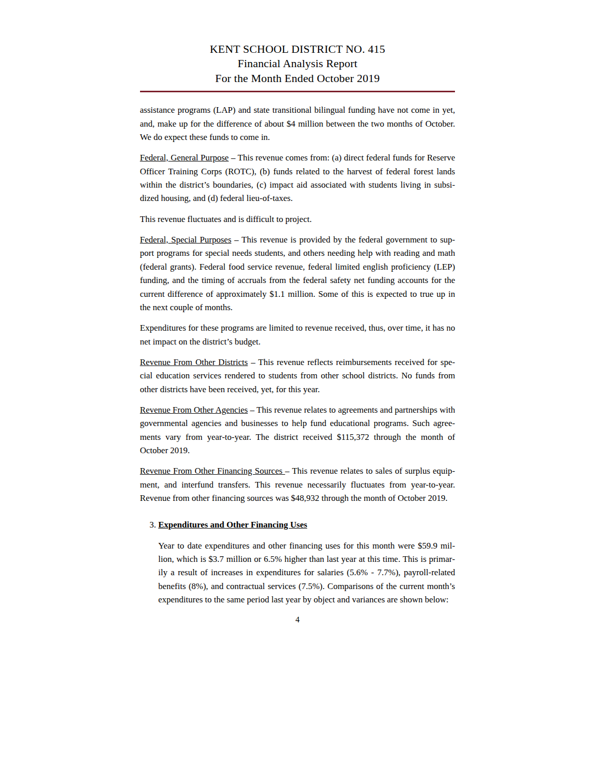KENT SCHOOL DISTRICT NO. 415 Financial Analysis Report For the Month Ended October 2019
assistance programs (LAP) and state transitional bilingual funding have not come in yet, and, make up for the difference of about $4 million between the two months of October. We do expect these funds to come in.
Federal, General Purpose – This revenue comes from: (a) direct federal funds for Reserve Officer Training Corps (ROTC), (b) funds related to the harvest of federal forest lands within the district’s boundaries, (c) impact aid associated with students living in subsidized housing, and (d) federal lieu-of-taxes.
This revenue fluctuates and is difficult to project.
Federal, Special Purposes – This revenue is provided by the federal government to support programs for special needs students, and others needing help with reading and math (federal grants). Federal food service revenue, federal limited english proficiency (LEP) funding, and the timing of accruals from the federal safety net funding accounts for the current difference of approximately $1.1 million. Some of this is expected to true up in the next couple of months.
Expenditures for these programs are limited to revenue received, thus, over time, it has no net impact on the district’s budget.
Revenue From Other Districts – This revenue reflects reimbursements received for special education services rendered to students from other school districts. No funds from other districts have been received, yet, for this year.
Revenue From Other Agencies – This revenue relates to agreements and partnerships with governmental agencies and businesses to help fund educational programs. Such agreements vary from year-to-year. The district received $115,372 through the month of October 2019.
Revenue From Other Financing Sources – This revenue relates to sales of surplus equipment, and interfund transfers. This revenue necessarily fluctuates from year-to-year. Revenue from other financing sources was $48,932 through the month of October 2019.
Expenditures and Other Financing Uses
Year to date expenditures and other financing uses for this month were $59.9 million, which is $3.7 million or 6.5% higher than last year at this time. This is primarily a result of increases in expenditures for salaries (5.6% - 7.7%), payroll-related benefits (8%), and contractual services (7.5%). Comparisons of the current month’s expenditures to the same period last year by object and variances are shown below:
4